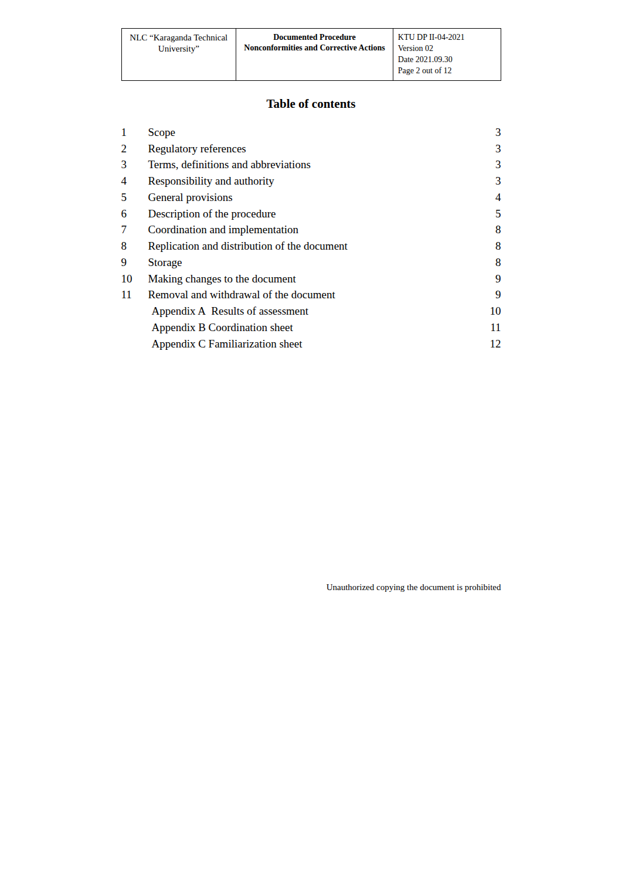| NLC “Karaganda Technical University” | Documented Procedure Nonconformities and Corrective Actions | KTU DP II-04-2021 Version 02 Date 2021.09.30 Page 2 out of 12 |
Table of contents
| 1 | Scope | 3 |
| 2 | Regulatory references | 3 |
| 3 | Terms, definitions and abbreviations | 3 |
| 4 | Responsibility and authority | 3 |
| 5 | General provisions | 4 |
| 6 | Description of the procedure | 5 |
| 7 | Coordination and implementation | 8 |
| 8 | Replication and distribution of the document | 8 |
| 9 | Storage | 8 |
| 10 | Making changes to the document | 9 |
| 11 | Removal and withdrawal of the document | 9 |
| | Appendix A Results of assessment | 10 |
| | Appendix B Coordination sheet | 11 |
| | Appendix C Familiarization sheet | 12 |
Unauthorized copying the document is prohibited